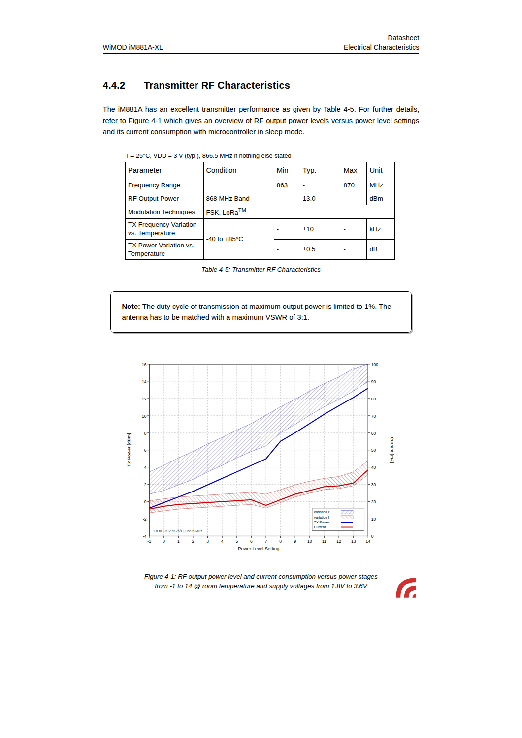WiMOD iM881A-XL
Datasheet
Electrical Characteristics
4.4.2 Transmitter RF Characteristics
The iM881A has an excellent transmitter performance as given by Table 4-5. For further details, refer to Figure 4-1 which gives an overview of RF output power levels versus power level settings and its current consumption with microcontroller in sleep mode.
T = 25°C, VDD = 3 V (typ.), 866.5 MHz if nothing else stated
| Parameter | Condition | Min | Typ. | Max | Unit |
| --- | --- | --- | --- | --- | --- |
| Frequency Range | | 863 | - | 870 | MHz |
| RF Output Power | 868 MHz Band | | 13.0 | | dBm |
| Modulation Techniques | FSK, LoRa TM |
| TX Frequency Variation vs. Temperature | -40 to +85°C | - | ±10 | - | kHz |
| TX Power Variation vs. Temperature | - | ±0.5 | - | dB |
Table 4-5: Transmitter RF Characteristics
Note: The duty cycle of transmission at maximum output power is limited to 1%. The antenna has to be matched with a maximum VSWR of 3:1.
16 14 12 10 8 6 4 2 0 -2 -4 100 90 80 70 60 50 40 30 20 10 0 -1 0 1 2 3 4 5 6 7 8 9 10 11 12 13 14 Power Level Setting TX Power [dBm] Current [mA] 1.8 to 3.6 V at 25°C, 866.5 MHz variation P variation I TX Power Current
Figure 4-1: RF output power level and current consumption versus power stages
from -1 to 14 @ room temperature and supply voltages from 1.8V to 3.6V